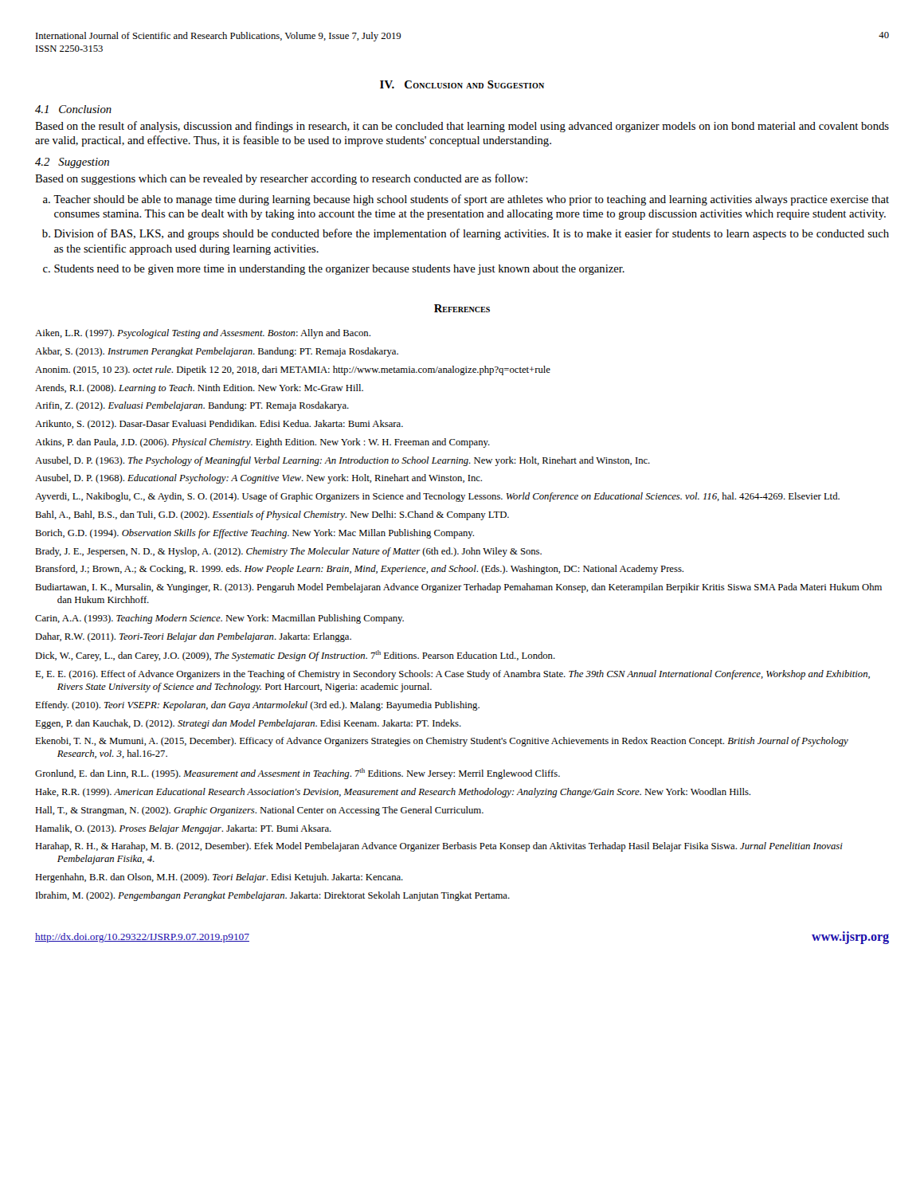International Journal of Scientific and Research Publications, Volume 9, Issue 7, July 2019
ISSN 2250-3153
40
IV. Conclusion and Suggestion
4.1 Conclusion
Based on the result of analysis, discussion and findings in research, it can be concluded that learning model using advanced organizer models on ion bond material and covalent bonds are valid, practical, and effective. Thus, it is feasible to be used to improve students' conceptual understanding.
4.2 Suggestion
Based on suggestions which can be revealed by researcher according to research conducted are as follow:
Teacher should be able to manage time during learning because high school students of sport are athletes who prior to teaching and learning activities always practice exercise that consumes stamina. This can be dealt with by taking into account the time at the presentation and allocating more time to group discussion activities which require student activity.
Division of BAS, LKS, and groups should be conducted before the implementation of learning activities. It is to make it easier for students to learn aspects to be conducted such as the scientific approach used during learning activities.
Students need to be given more time in understanding the organizer because students have just known about the organizer.
References
Aiken, L.R. (1997). Psycological Testing and Assesment. Boston: Allyn and Bacon.
Akbar, S. (2013). Instrumen Perangkat Pembelajaran. Bandung: PT. Remaja Rosdakarya.
Anonim. (2015, 10 23). octet rule. Dipetik 12 20, 2018, dari METAMIA: http://www.metamia.com/analogize.php?q=octet+rule
Arends, R.I. (2008). Learning to Teach. Ninth Edition. New York: Mc-Graw Hill.
Arifin, Z. (2012). Evaluasi Pembelajaran. Bandung: PT. Remaja Rosdakarya.
Arikunto, S. (2012). Dasar-Dasar Evaluasi Pendidikan. Edisi Kedua. Jakarta: Bumi Aksara.
Atkins, P. dan Paula, J.D. (2006). Physical Chemistry. Eighth Edition. New York : W. H. Freeman and Company.
Ausubel, D. P. (1963). The Psychology of Meaningful Verbal Learning: An Introduction to School Learning. New york: Holt, Rinehart and Winston, Inc.
Ausubel, D. P. (1968). Educational Psychology: A Cognitive View. New york: Holt, Rinehart and Winston, Inc.
Ayverdi, L., Nakiboglu, C., & Aydin, S. O. (2014). Usage of Graphic Organizers in Science and Tecnology Lessons. World Conference on Educational Sciences. vol. 116, hal. 4264-4269. Elsevier Ltd.
Bahl, A., Bahl, B.S., dan Tuli, G.D. (2002). Essentials of Physical Chemistry. New Delhi: S.Chand & Company LTD.
Borich, G.D. (1994). Observation Skills for Effective Teaching. New York: Mac Millan Publishing Company.
Brady, J. E., Jespersen, N. D., & Hyslop, A. (2012). Chemistry The Molecular Nature of Matter (6th ed.). John Wiley & Sons.
Bransford, J.; Brown, A.; & Cocking, R. 1999. eds. How People Learn: Brain, Mind, Experience, and School. (Eds.). Washington, DC: National Academy Press.
Budiartawan, I. K., Mursalin, & Yunginger, R. (2013). Pengaruh Model Pembelajaran Advance Organizer Terhadap Pemahaman Konsep, dan Keterampilan Berpikir Kritis Siswa SMA Pada Materi Hukum Ohm dan Hukum Kirchhoff.
Carin, A.A. (1993). Teaching Modern Science. New York: Macmillan Publishing Company.
Dahar, R.W. (2011). Teori-Teori Belajar dan Pembelajaran. Jakarta: Erlangga.
Dick, W., Carey, L., dan Carey, J.O. (2009), The Systematic Design Of Instruction. 7th Editions. Pearson Education Ltd., London.
E, E. E. (2016). Effect of Advance Organizers in the Teaching of Chemistry in Secondory Schools: A Case Study of Anambra State. The 39th CSN Annual International Conference, Workshop and Exhibition, Rivers State University of Science and Technology. Port Harcourt, Nigeria: academic journal.
Effendy. (2010). Teori VSEPR: Kepolaran, dan Gaya Antarmolekul (3rd ed.). Malang: Bayumedia Publishing.
Eggen, P. dan Kauchak, D. (2012). Strategi dan Model Pembelajaran. Edisi Keenam. Jakarta: PT. Indeks.
Ekenobi, T. N., & Mumuni, A. (2015, December). Efficacy of Advance Organizers Strategies on Chemistry Student's Cognitive Achievements in Redox Reaction Concept. British Journal of Psychology Research, vol. 3, hal.16-27.
Gronlund, E. dan Linn, R.L. (1995). Measurement and Assesment in Teaching. 7th Editions. New Jersey: Merril Englewood Cliffs.
Hake, R.R. (1999). American Educational Research Association's Devision, Measurement and Research Methodology: Analyzing Change/Gain Score. New York: Woodlan Hills.
Hall, T., & Strangman, N. (2002). Graphic Organizers. National Center on Accessing The General Curriculum.
Hamalik, O. (2013). Proses Belajar Mengajar. Jakarta: PT. Bumi Aksara.
Harahap, R. H., & Harahap, M. B. (2012, Desember). Efek Model Pembelajaran Advance Organizer Berbasis Peta Konsep dan Aktivitas Terhadap Hasil Belajar Fisika Siswa. Jurnal Penelitian Inovasi Pembelajaran Fisika, 4.
Hergenhahn, B.R. dan Olson, M.H. (2009). Teori Belajar. Edisi Ketujuh. Jakarta: Kencana.
Ibrahim, M. (2002). Pengembangan Perangkat Pembelajaran. Jakarta: Direktorat Sekolah Lanjutan Tingkat Pertama.
http://dx.doi.org/10.29322/IJSRP.9.07.2019.p9107 www.ijsrp.org